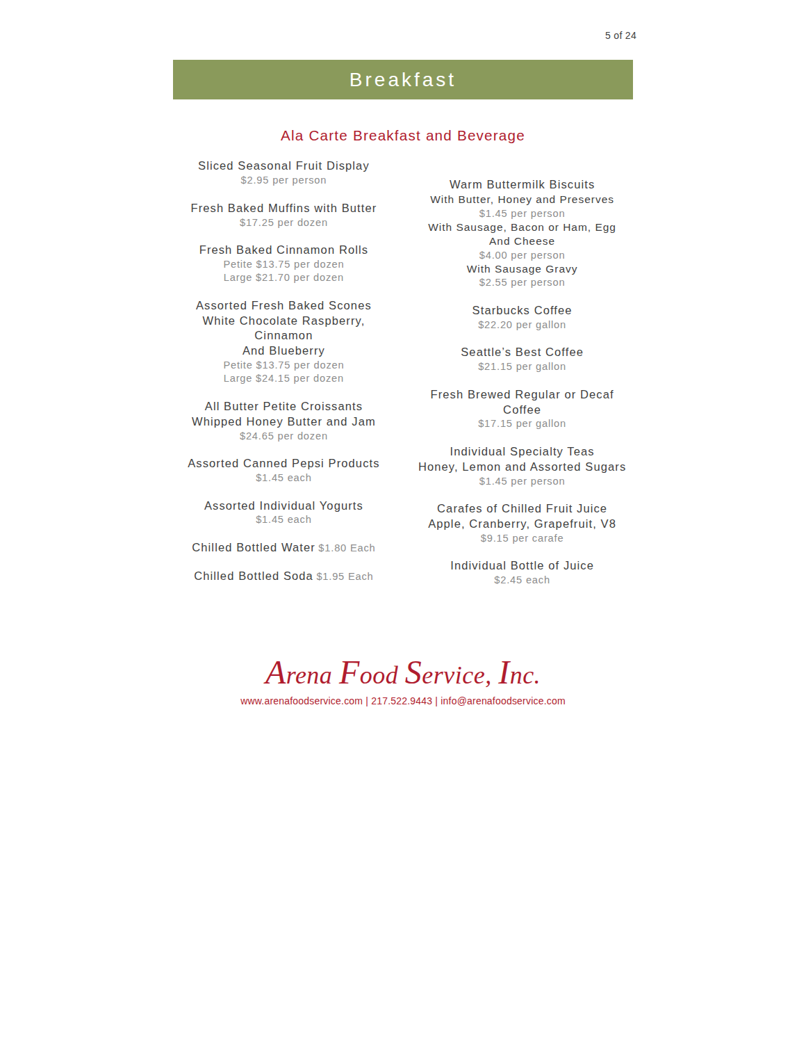5 of 24
Breakfast
Ala Carte Breakfast and Beverage
Sliced Seasonal Fruit Display
$2.95 per person
Fresh Baked Muffins with Butter
$17.25 per dozen
Fresh Baked Cinnamon Rolls
Petite $13.75 per dozen
Large $21.70 per dozen
Assorted Fresh Baked Scones
White Chocolate Raspberry, Cinnamon
And Blueberry
Petite $13.75 per dozen
Large $24.15 per dozen
All Butter Petite Croissants
Whipped Honey Butter and Jam
$24.65 per dozen
Assorted Canned Pepsi Products
$1.45 each
Assorted Individual Yogurts
$1.45 each
Chilled Bottled Water $1.80 Each
Chilled Bottled Soda $1.95 Each
Warm Buttermilk Biscuits
With Butter, Honey and Preserves
$1.45 per person
With Sausage, Bacon or Ham, Egg
And Cheese
$4.00 per person
With Sausage Gravy
$2.55 per person
Starbucks Coffee
$22.20 per gallon
Seattle’s Best Coffee
$21.15 per gallon
Fresh Brewed Regular or Decaf Coffee
$17.15 per gallon
Individual Specialty Teas
Honey, Lemon and Assorted Sugars
$1.45 per person
Carafes of Chilled Fruit Juice
Apple, Cranberry, Grapefruit, V8
$9.15 per carafe
Individual Bottle of Juice
$2.45 each
Arena Food Service, Inc.
www.arenafoodservice.com | 217.522.9443 | info@arenafoodservice.com